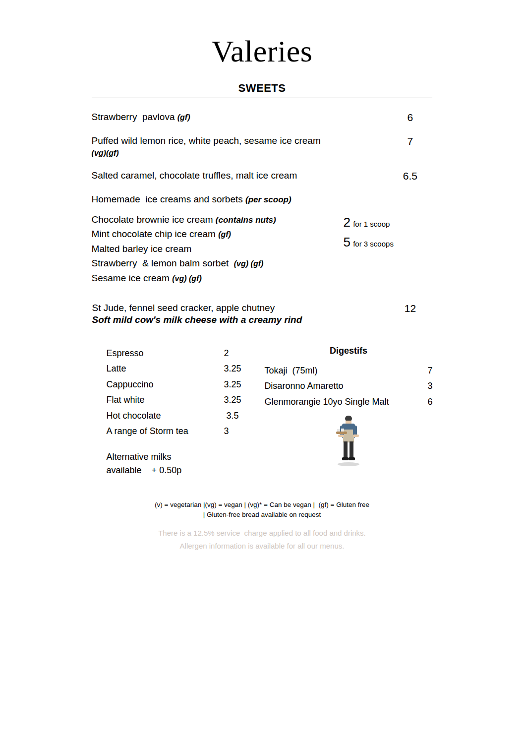Valeries
SWEETS
| Strawberry pavlova (gf) | 6 |
| Puffed wild lemon rice, white peach, sesame ice cream (vg)(gf) | 7 |
| Salted caramel, chocolate truffles, malt ice cream | 6.5 |
| Homemade ice creams and sorbets (per scoop) | |
| Chocolate brownie ice cream (contains nuts) Mint chocolate chip ice cream (gf) Malted barley ice cream Strawberry & lemon balm sorbet (vg) (gf) Sesame ice cream (vg) (gf) | 2 for 1 scoop 5 for 3 scoops |
| St Jude, fennel seed cracker, apple chutney Soft mild cow's milk cheese with a creamy rind | 12 |
| Espresso | 2 |
| Latte | 3.25 |
| Cappuccino | 3.25 |
| Flat white | 3.25 |
| Hot chocolate | 3.5 |
| A range of Storm tea | 3 |
Alternative milks
available + 0.50p
Digestifs
| Tokaji (75ml) | 7 |
| Disaronno Amaretto | 3 |
| Glenmorangie 10yo Single Malt | 6 |
(v) = vegetarian |(vg) = vegan | (vg)* = Can be vegan | (gf) = Gluten free
| Gluten-free bread available on request
There is a 12.5% service charge applied to all food and drinks.
Allergen information is available for all our menus.